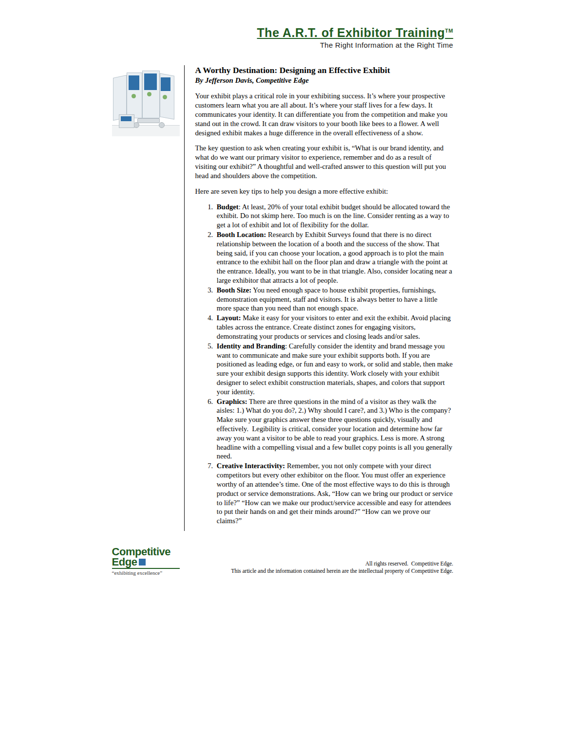The A.R.T. of Exhibitor TrainingTM
The Right Information at the Right Time
A Worthy Destination: Designing an Effective Exhibit
By Jefferson Davis, Competitive Edge
Your exhibit plays a critical role in your exhibiting success. It’s where your prospective customers learn what you are all about. It’s where your staff lives for a few days. It communicates your identity. It can differentiate you from the competition and make you stand out in the crowd. It can draw visitors to your booth like bees to a flower. A well designed exhibit makes a huge difference in the overall effectiveness of a show.
The key question to ask when creating your exhibit is, “What is our brand identity, and what do we want our primary visitor to experience, remember and do as a result of visiting our exhibit?” A thoughtful and well-crafted answer to this question will put you head and shoulders above the competition.
Here are seven key tips to help you design a more effective exhibit:
Budget: At least, 20% of your total exhibit budget should be allocated toward the exhibit. Do not skimp here. Too much is on the line. Consider renting as a way to get a lot of exhibit and lot of flexibility for the dollar.
Booth Location: Research by Exhibit Surveys found that there is no direct relationship between the location of a booth and the success of the show. That being said, if you can choose your location, a good approach is to plot the main entrance to the exhibit hall on the floor plan and draw a triangle with the point at the entrance. Ideally, you want to be in that triangle. Also, consider locating near a large exhibitor that attracts a lot of people.
Booth Size: You need enough space to house exhibit properties, furnishings, demonstration equipment, staff and visitors. It is always better to have a little more space than you need than not enough space.
Layout: Make it easy for your visitors to enter and exit the exhibit. Avoid placing tables across the entrance. Create distinct zones for engaging visitors, demonstrating your products or services and closing leads and/or sales.
Identity and Branding: Carefully consider the identity and brand message you want to communicate and make sure your exhibit supports both. If you are positioned as leading edge, or fun and easy to work, or solid and stable, then make sure your exhibit design supports this identity. Work closely with your exhibit designer to select exhibit construction materials, shapes, and colors that support your identity.
Graphics: There are three questions in the mind of a visitor as they walk the aisles: 1.) What do you do?, 2.) Why should I care?, and 3.) Who is the company? Make sure your graphics answer these three questions quickly, visually and effectively. Legibility is critical, consider your location and determine how far away you want a visitor to be able to read your graphics. Less is more. A strong headline with a compelling visual and a few bullet copy points is all you generally need.
Creative Interactivity: Remember, you not only compete with your direct competitors but every other exhibitor on the floor. You must offer an experience worthy of an attendee’s time. One of the most effective ways to do this is through product or service demonstrations. Ask, “How can we bring our product or service to life?” “How can we make our product/service accessible and easy for attendees to put their hands on and get their minds around?” “How can we prove our claims?”
Competitive
Edge
“exhibiting excellence”
All rights reserved. Competitive Edge.
This article and the information contained herein are the intellectual property of Competitive Edge.